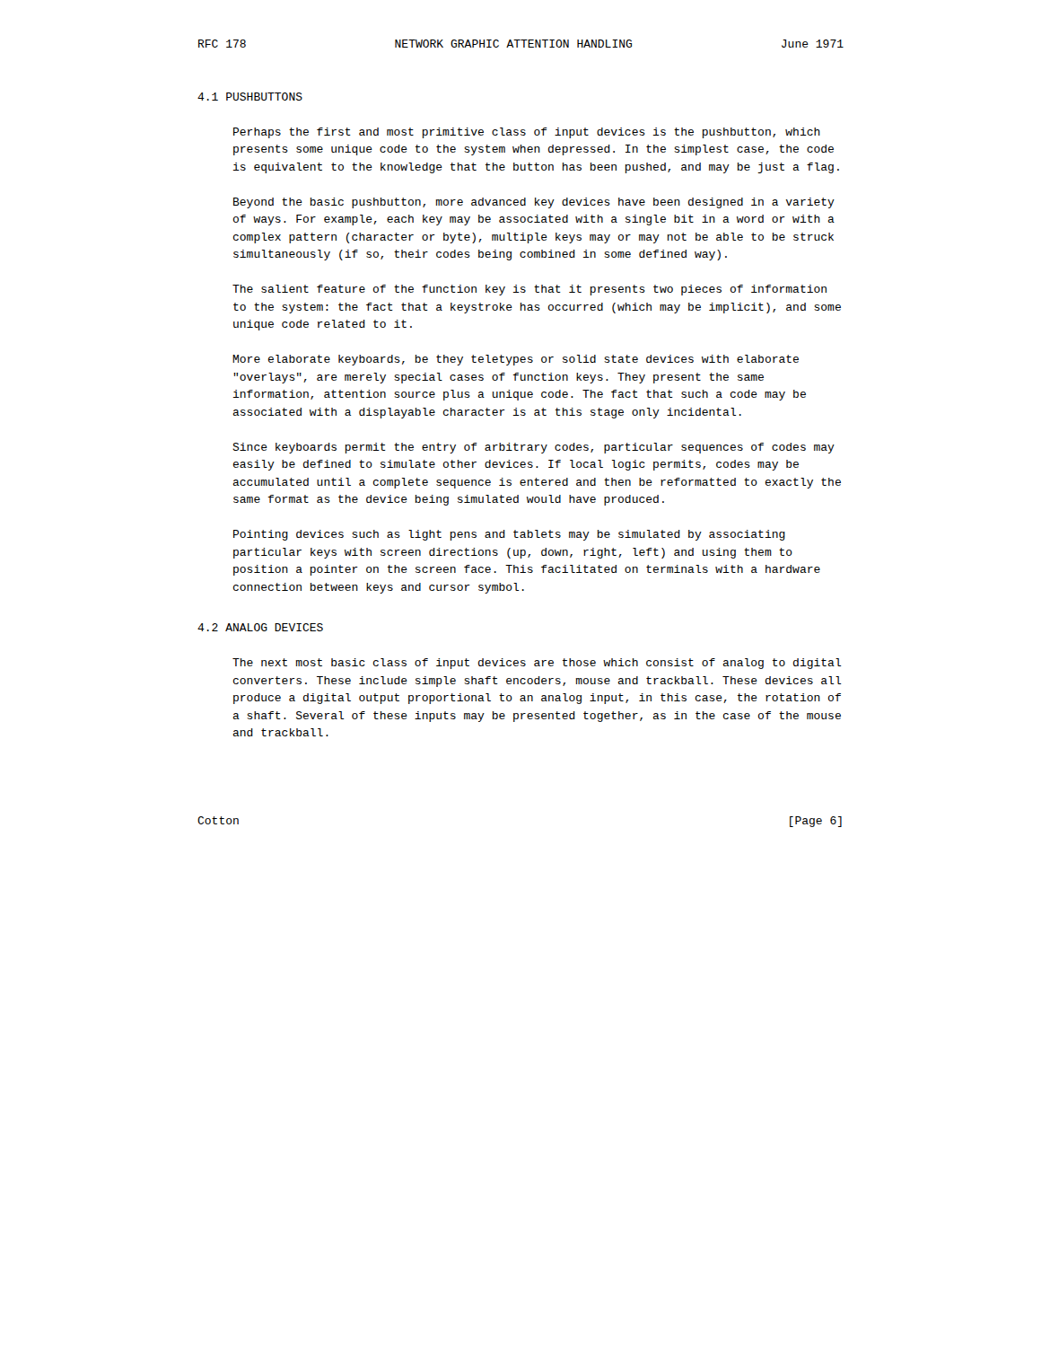RFC 178 NETWORK GRAPHIC ATTENTION HANDLING June 1971
4.1 PUSHBUTTONS
Perhaps the first and most primitive class of input devices is the pushbutton, which presents some unique code to the system when depressed. In the simplest case, the code is equivalent to the knowledge that the button has been pushed, and may be just a flag.
Beyond the basic pushbutton, more advanced key devices have been designed in a variety of ways. For example, each key may be associated with a single bit in a word or with a complex pattern (character or byte), multiple keys may or may not be able to be struck simultaneously (if so, their codes being combined in some defined way).
The salient feature of the function key is that it presents two pieces of information to the system: the fact that a keystroke has occurred (which may be implicit), and some unique code related to it.
More elaborate keyboards, be they teletypes or solid state devices with elaborate "overlays", are merely special cases of function keys. They present the same information, attention source plus a unique code. The fact that such a code may be associated with a displayable character is at this stage only incidental.
Since keyboards permit the entry of arbitrary codes, particular sequences of codes may easily be defined to simulate other devices. If local logic permits, codes may be accumulated until a complete sequence is entered and then be reformatted to exactly the same format as the device being simulated would have produced.
Pointing devices such as light pens and tablets may be simulated by associating particular keys with screen directions (up, down, right, left) and using them to position a pointer on the screen face. This facilitated on terminals with a hardware connection between keys and cursor symbol.
4.2 ANALOG DEVICES
The next most basic class of input devices are those which consist of analog to digital converters. These include simple shaft encoders, mouse and trackball. These devices all produce a digital output proportional to an analog input, in this case, the rotation of a shaft. Several of these inputs may be presented together, as in the case of the mouse and trackball.
Cotton [Page 6]